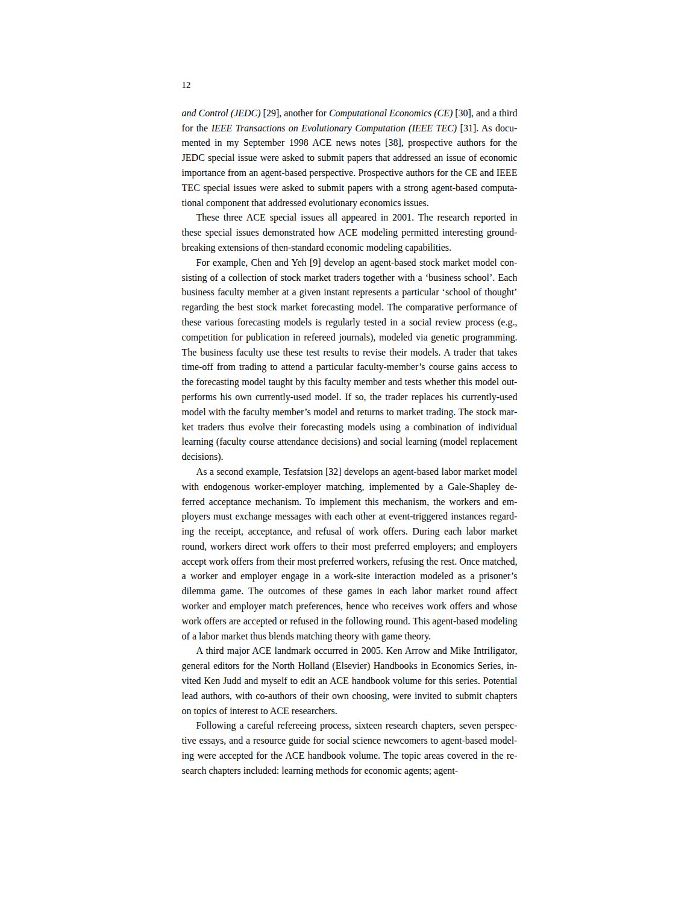12
and Control (JEDC) [29], another for Computational Economics (CE) [30], and a third for the IEEE Transactions on Evolutionary Computation (IEEE TEC) [31]. As documented in my September 1998 ACE news notes [38], prospective authors for the JEDC special issue were asked to submit papers that addressed an issue of economic importance from an agent-based perspective. Prospective authors for the CE and IEEE TEC special issues were asked to submit papers with a strong agent-based computational component that addressed evolutionary economics issues.
These three ACE special issues all appeared in 2001. The research reported in these special issues demonstrated how ACE modeling permitted interesting ground-breaking extensions of then-standard economic modeling capabilities.
For example, Chen and Yeh [9] develop an agent-based stock market model consisting of a collection of stock market traders together with a ‘business school’. Each business faculty member at a given instant represents a particular ‘school of thought’ regarding the best stock market forecasting model. The comparative performance of these various forecasting models is regularly tested in a social review process (e.g., competition for publication in refereed journals), modeled via genetic programming. The business faculty use these test results to revise their models. A trader that takes time-off from trading to attend a particular faculty-member’s course gains access to the forecasting model taught by this faculty member and tests whether this model outperforms his own currently-used model. If so, the trader replaces his currently-used model with the faculty member’s model and returns to market trading. The stock market traders thus evolve their forecasting models using a combination of individual learning (faculty course attendance decisions) and social learning (model replacement decisions).
As a second example, Tesfatsion [32] develops an agent-based labor market model with endogenous worker-employer matching, implemented by a Gale-Shapley deferred acceptance mechanism. To implement this mechanism, the workers and employers must exchange messages with each other at event-triggered instances regarding the receipt, acceptance, and refusal of work offers. During each labor market round, workers direct work offers to their most preferred employers; and employers accept work offers from their most preferred workers, refusing the rest. Once matched, a worker and employer engage in a work-site interaction modeled as a prisoner’s dilemma game. The outcomes of these games in each labor market round affect worker and employer match preferences, hence who receives work offers and whose work offers are accepted or refused in the following round. This agent-based modeling of a labor market thus blends matching theory with game theory.
A third major ACE landmark occurred in 2005. Ken Arrow and Mike Intriligator, general editors for the North Holland (Elsevier) Handbooks in Economics Series, invited Ken Judd and myself to edit an ACE handbook volume for this series. Potential lead authors, with co-authors of their own choosing, were invited to submit chapters on topics of interest to ACE researchers.
Following a careful refereeing process, sixteen research chapters, seven perspective essays, and a resource guide for social science newcomers to agent-based modeling were accepted for the ACE handbook volume. The topic areas covered in the research chapters included: learning methods for economic agents; agent-